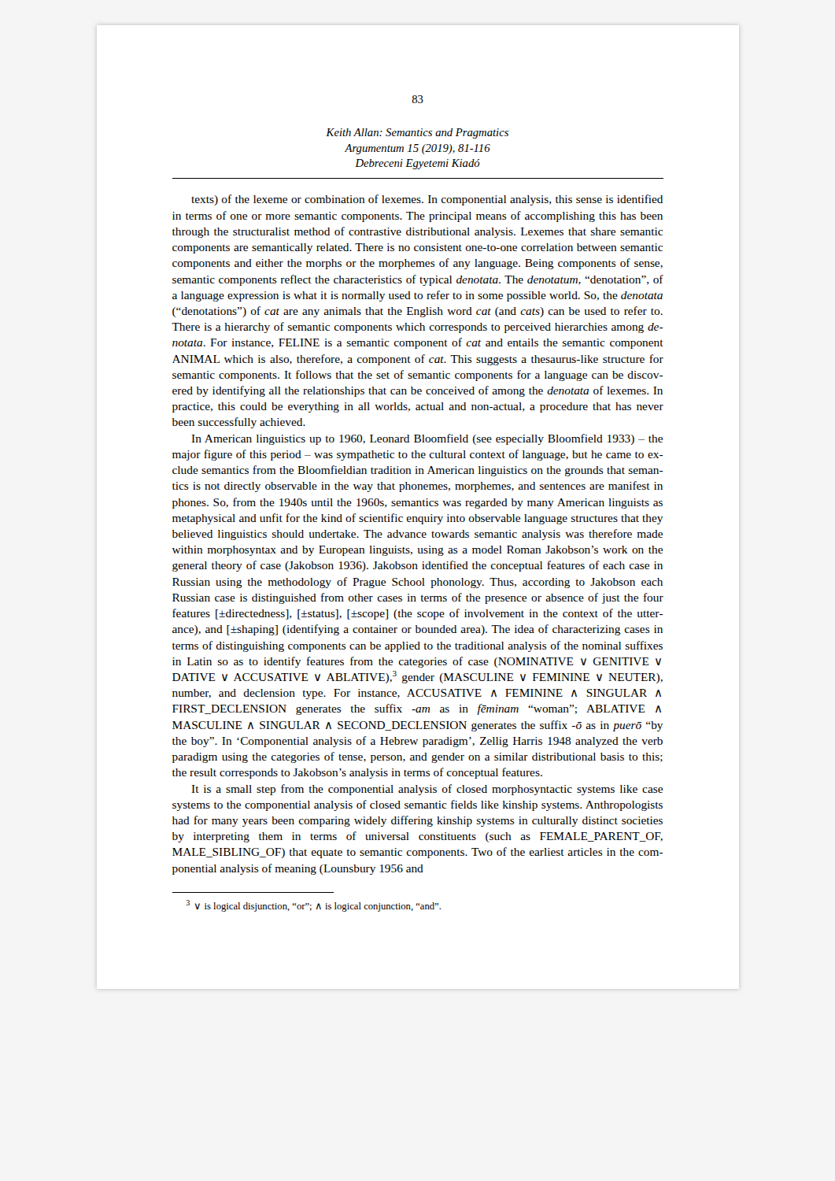83
Keith Allan: Semantics and Pragmatics
Argumentum 15 (2019), 81-116
Debreceni Egyetemi Kiadó
texts) of the lexeme or combination of lexemes. In componential analysis, this sense is identified in terms of one or more semantic components. The principal means of accomplishing this has been through the structuralist method of contrastive distributional analysis. Lexemes that share semantic components are semantically related. There is no consistent one-to-one correlation between semantic components and either the morphs or the morphemes of any language. Being components of sense, semantic components reflect the characteristics of typical denotata. The denotatum, “denotation”, of a language expression is what it is normally used to refer to in some possible world. So, the denotata (“denotations”) of cat are any animals that the English word cat (and cats) can be used to refer to. There is a hierarchy of semantic components which corresponds to perceived hierarchies among denotata. For instance, FELINE is a semantic component of cat and entails the semantic component ANIMAL which is also, therefore, a component of cat. This suggests a thesaurus-like structure for semantic components. It follows that the set of semantic components for a language can be discovered by identifying all the relationships that can be conceived of among the denotata of lexemes. In practice, this could be everything in all worlds, actual and non-actual, a procedure that has never been successfully achieved.
In American linguistics up to 1960, Leonard Bloomfield (see especially Bloomfield 1933) – the major figure of this period – was sympathetic to the cultural context of language, but he came to exclude semantics from the Bloomfieldian tradition in American linguistics on the grounds that semantics is not directly observable in the way that phonemes, morphemes, and sentences are manifest in phones. So, from the 1940s until the 1960s, semantics was regarded by many American linguists as metaphysical and unfit for the kind of scientific enquiry into observable language structures that they believed linguistics should undertake. The advance towards semantic analysis was therefore made within morphosyntax and by European linguists, using as a model Roman Jakobson’s work on the general theory of case (Jakobson 1936). Jakobson identified the conceptual features of each case in Russian using the methodology of Prague School phonology. Thus, according to Jakobson each Russian case is distinguished from other cases in terms of the presence or absence of just the four features [±directedness], [±status], [±scope] (the scope of involvement in the context of the utterance), and [±shaping] (identifying a container or bounded area). The idea of characterizing cases in terms of distinguishing components can be applied to the traditional analysis of the nominal suffixes in Latin so as to identify features from the categories of case (NOMINATIVE ∨ GENITIVE ∨ DATIVE ∨ ACCUSATIVE ∨ ABLATIVE),3 gender (MASCULINE ∨ FEMININE ∨ NEUTER), number, and declension type. For instance, ACCUSATIVE ∧ FEMININE ∧ SINGULAR ∧ FIRST_DECLENSION generates the suffix -am as in fēminam “woman”; ABLATIVE ∧ MASCULINE ∧ SINGULAR ∧ SECOND_DECLENSION generates the suffix -ō as in puerō “by the boy”. In ‘Componential analysis of a Hebrew paradigm’, Zellig Harris 1948 analyzed the verb paradigm using the categories of tense, person, and gender on a similar distributional basis to this; the result corresponds to Jakobson’s analysis in terms of conceptual features.
It is a small step from the componential analysis of closed morphosyntactic systems like case systems to the componential analysis of closed semantic fields like kinship systems. Anthropologists had for many years been comparing widely differing kinship systems in culturally distinct societies by interpreting them in terms of universal constituents (such as FEMALE_PARENT_OF, MALE_SIBLING_OF) that equate to semantic components. Two of the earliest articles in the componential analysis of meaning (Lounsbury 1956 and
3∨ is logical disjunction, “or”; ∧ is logical conjunction, “and”.